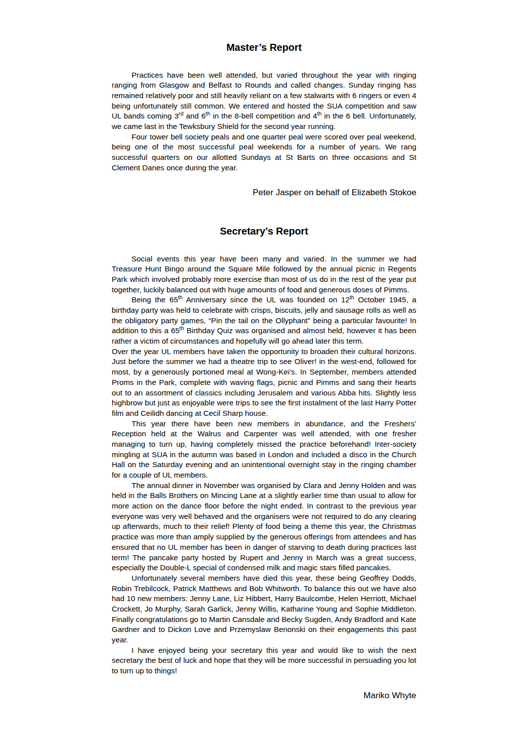Master’s Report
Practices have been well attended, but varied throughout the year with ringing ranging from Glasgow and Belfast to Rounds and called changes. Sunday ringing has remained relatively poor and still heavily reliant on a few stalwarts with 6 ringers or even 4 being unfortunately still common. We entered and hosted the SUA competition and saw UL bands coming 3rd and 6th in the 8-bell competition and 4th in the 6 bell. Unfortunately, we came last in the Tewksbury Shield for the second year running.
Four tower bell society peals and one quarter peal were scored over peal weekend, being one of the most successful peal weekends for a number of years. We rang successful quarters on our allotted Sundays at St Barts on three occasions and St Clement Danes once during the year.
Peter Jasper on behalf of Elizabeth Stokoe
Secretary’s Report
Social events this year have been many and varied. In the summer we had Treasure Hunt Bingo around the Square Mile followed by the annual picnic in Regents Park which involved probably more exercise than most of us do in the rest of the year put together, luckily balanced out with huge amounts of food and generous doses of Pimms.
Being the 65th Anniversary since the UL was founded on 12th October 1945, a birthday party was held to celebrate with crisps, biscuits, jelly and sausage rolls as well as the obligatory party games, “Pin the tail on the Ollyphant” being a particular favourite! In addition to this a 65th Birthday Quiz was organised and almost held, however it has been rather a victim of circumstances and hopefully will go ahead later this term.
Over the year UL members have taken the opportunity to broaden their cultural horizons. Just before the summer we had a theatre trip to see Oliver! in the west-end, followed for most, by a generously portioned meal at Wong-Kei’s. In September, members attended Proms in the Park, complete with waving flags, picnic and Pimms and sang their hearts out to an assortment of classics including Jerusalem and various Abba hits. Slightly less highbrow but just as enjoyable were trips to see the first instalment of the last Harry Potter film and Ceilidh dancing at Cecil Sharp house.
This year there have been new members in abundance, and the Freshers’ Reception held at the Walrus and Carpenter was well attended, with one fresher managing to turn up, having completely missed the practice beforehand! Inter-society mingling at SUA in the autumn was based in London and included a disco in the Church Hall on the Saturday evening and an unintentional overnight stay in the ringing chamber for a couple of UL members.
The annual dinner in November was organised by Clara and Jenny Holden and was held in the Balls Brothers on Mincing Lane at a slightly earlier time than usual to allow for more action on the dance floor before the night ended. In contrast to the previous year everyone was very well behaved and the organisers were not required to do any clearing up afterwards, much to their relief! Plenty of food being a theme this year, the Christmas practice was more than amply supplied by the generous offerings from attendees and has ensured that no UL member has been in danger of starving to death during practices last term! The pancake party hosted by Rupert and Jenny in March was a great success, especially the Double-L special of condensed milk and magic stars filled pancakes.
Unfortunately several members have died this year, these being Geoffrey Dodds, Robin Trebilcock, Patrick Matthews and Bob Whitworth. To balance this out we have also had 10 new members: Jenny Lane, Liz Hibbert, Harry Baulcombe, Helen Herriott, Michael Crockett, Jo Murphy, Sarah Garlick, Jenny Willis, Katharine Young and Sophie Middleton. Finally congratulations go to Martin Cansdale and Becky Sugden, Andy Bradford and Kate Gardner and to Dickon Love and Przemyslaw Benonski on their engagements this past year.
I have enjoyed being your secretary this year and would like to wish the next secretary the best of luck and hope that they will be more successful in persuading you lot to turn up to things!
Mariko Whyte